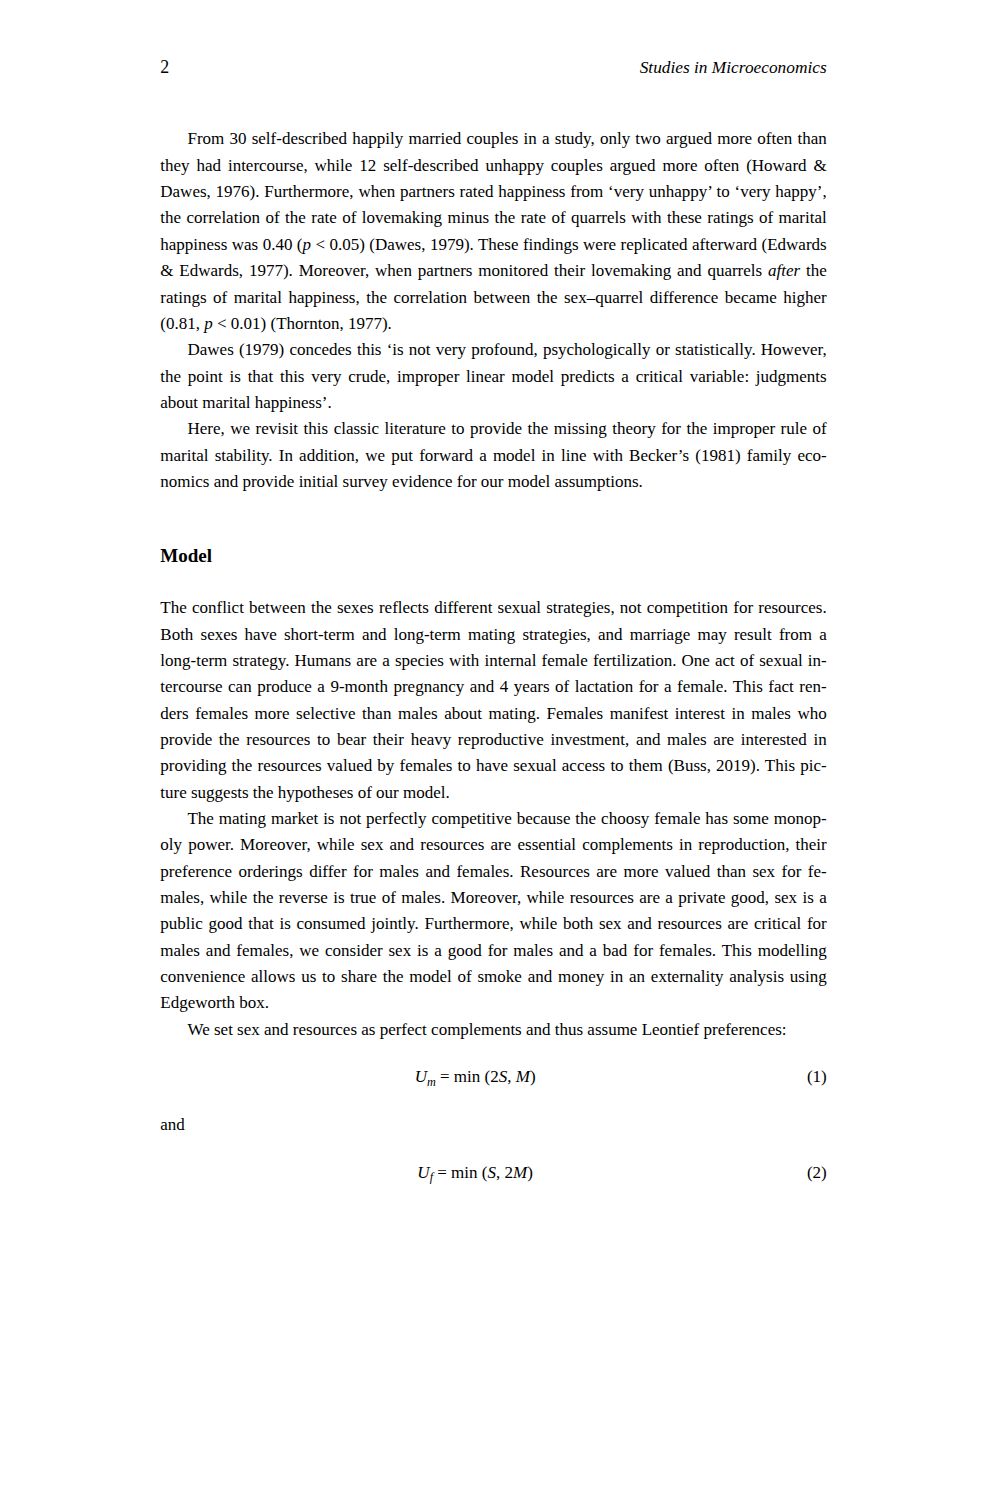2 Studies in Microeconomics
From 30 self-described happily married couples in a study, only two argued more often than they had intercourse, while 12 self-described unhappy couples argued more often (Howard & Dawes, 1976). Furthermore, when partners rated happiness from ‘very unhappy’ to ‘very happy’, the correlation of the rate of lovemaking minus the rate of quarrels with these ratings of marital happiness was 0.40 (p < 0.05) (Dawes, 1979). These findings were replicated afterward (Edwards & Edwards, 1977). Moreover, when partners monitored their lovemaking and quarrels after the ratings of marital happiness, the correlation between the sex–quarrel difference became higher (0.81, p < 0.01) (Thornton, 1977).
Dawes (1979) concedes this ‘is not very profound, psychologically or statistically. However, the point is that this very crude, improper linear model predicts a critical variable: judgments about marital happiness’.
Here, we revisit this classic literature to provide the missing theory for the improper rule of marital stability. In addition, we put forward a model in line with Becker’s (1981) family economics and provide initial survey evidence for our model assumptions.
Model
The conflict between the sexes reflects different sexual strategies, not competition for resources. Both sexes have short-term and long-term mating strategies, and marriage may result from a long-term strategy. Humans are a species with internal female fertilization. One act of sexual intercourse can produce a 9-month pregnancy and 4 years of lactation for a female. This fact renders females more selective than males about mating. Females manifest interest in males who provide the resources to bear their heavy reproductive investment, and males are interested in providing the resources valued by females to have sexual access to them (Buss, 2019). This picture suggests the hypotheses of our model.
The mating market is not perfectly competitive because the choosy female has some monopoly power. Moreover, while sex and resources are essential complements in reproduction, their preference orderings differ for males and females. Resources are more valued than sex for females, while the reverse is true of males. Moreover, while resources are a private good, sex is a public good that is consumed jointly. Furthermore, while both sex and resources are critical for males and females, we consider sex is a good for males and a bad for females. This modelling convenience allows us to share the model of smoke and money in an externality analysis using Edgeworth box.
We set sex and resources as perfect complements and thus assume Leontief preferences:
Um = min (2S, M)
(1)
and
Uf = min (S, 2M)
(2)